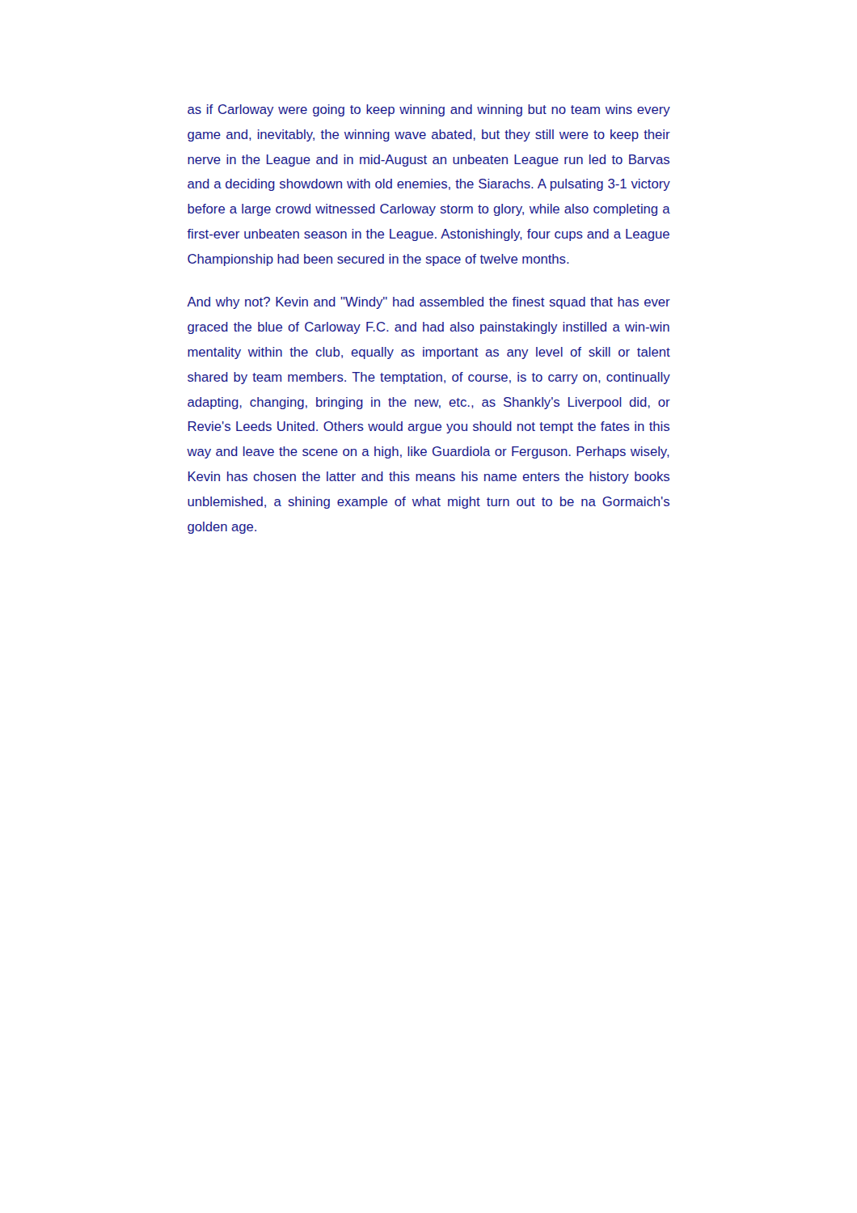as if Carloway were going to keep winning and winning but no team wins every game and, inevitably, the winning wave abated, but they still were to keep their nerve in the League and in mid-August an unbeaten League run led to Barvas and a deciding showdown with old enemies, the Siarachs. A pulsating 3-1 victory before a large crowd witnessed Carloway storm to glory, while also completing a first-ever unbeaten season in the League. Astonishingly, four cups and a League Championship had been secured in the space of twelve months.
And why not? Kevin and "Windy" had assembled the finest squad that has ever graced the blue of Carloway F.C. and had also painstakingly instilled a win-win mentality within the club, equally as important as any level of skill or talent shared by team members. The temptation, of course, is to carry on, continually adapting, changing, bringing in the new, etc., as Shankly's Liverpool did, or Revie's Leeds United. Others would argue you should not tempt the fates in this way and leave the scene on a high, like Guardiola or Ferguson. Perhaps wisely, Kevin has chosen the latter and this means his name enters the history books unblemished, a shining example of what might turn out to be na Gormaich's golden age.